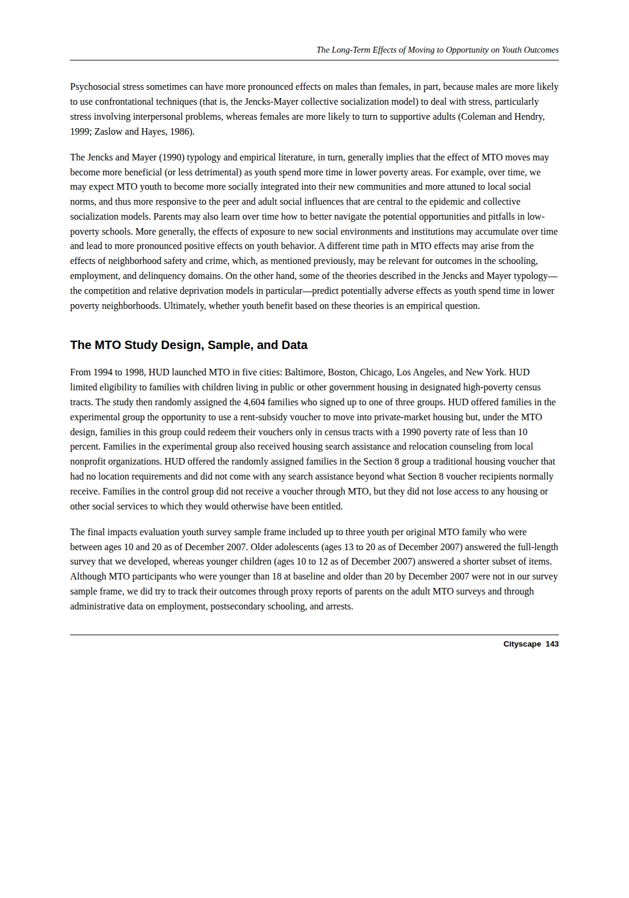The Long-Term Effects of Moving to Opportunity on Youth Outcomes
Psychosocial stress sometimes can have more pronounced effects on males than females, in part, because males are more likely to use confrontational techniques (that is, the Jencks-Mayer collective socialization model) to deal with stress, particularly stress involving interpersonal problems, whereas females are more likely to turn to supportive adults (Coleman and Hendry, 1999; Zaslow and Hayes, 1986).
The Jencks and Mayer (1990) typology and empirical literature, in turn, generally implies that the effect of MTO moves may become more beneficial (or less detrimental) as youth spend more time in lower poverty areas. For example, over time, we may expect MTO youth to become more socially integrated into their new communities and more attuned to local social norms, and thus more responsive to the peer and adult social influences that are central to the epidemic and collective socialization models. Parents may also learn over time how to better navigate the potential opportunities and pitfalls in low-poverty schools. More generally, the effects of exposure to new social environments and institutions may accumulate over time and lead to more pronounced positive effects on youth behavior. A different time path in MTO effects may arise from the effects of neighborhood safety and crime, which, as mentioned previously, may be relevant for outcomes in the schooling, employment, and delinquency domains. On the other hand, some of the theories described in the Jencks and Mayer typology—the competition and relative deprivation models in particular—predict potentially adverse effects as youth spend time in lower poverty neighborhoods. Ultimately, whether youth benefit based on these theories is an empirical question.
The MTO Study Design, Sample, and Data
From 1994 to 1998, HUD launched MTO in five cities: Baltimore, Boston, Chicago, Los Angeles, and New York. HUD limited eligibility to families with children living in public or other government housing in designated high-poverty census tracts. The study then randomly assigned the 4,604 families who signed up to one of three groups. HUD offered families in the experimental group the opportunity to use a rent-subsidy voucher to move into private-market housing but, under the MTO design, families in this group could redeem their vouchers only in census tracts with a 1990 poverty rate of less than 10 percent. Families in the experimental group also received housing search assistance and relocation counseling from local nonprofit organizations. HUD offered the randomly assigned families in the Section 8 group a traditional housing voucher that had no location requirements and did not come with any search assistance beyond what Section 8 voucher recipients normally receive. Families in the control group did not receive a voucher through MTO, but they did not lose access to any housing or other social services to which they would otherwise have been entitled.
The final impacts evaluation youth survey sample frame included up to three youth per original MTO family who were between ages 10 and 20 as of December 2007. Older adolescents (ages 13 to 20 as of December 2007) answered the full-length survey that we developed, whereas younger children (ages 10 to 12 as of December 2007) answered a shorter subset of items. Although MTO participants who were younger than 18 at baseline and older than 20 by December 2007 were not in our survey sample frame, we did try to track their outcomes through proxy reports of parents on the adult MTO surveys and through administrative data on employment, postsecondary schooling, and arrests.
Cityscape 143